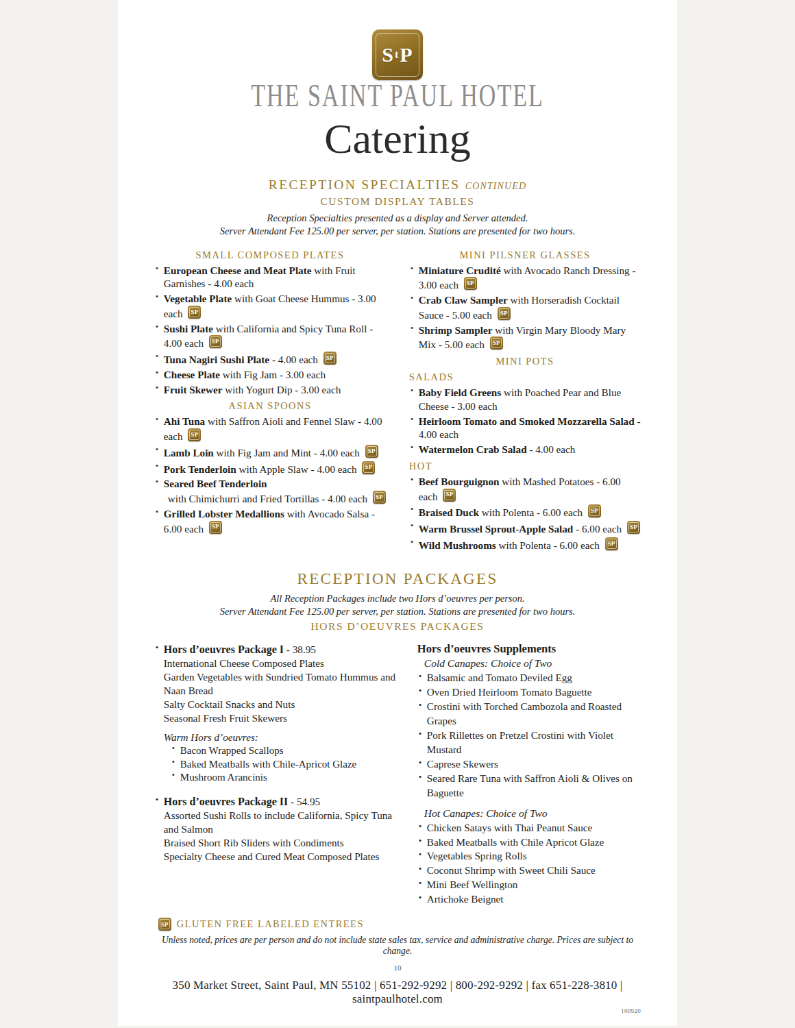St P
The Saint Paul Hotel
Catering
Reception Specialties continued
Custom Display Tables
Reception Specialties presented as a display and Server attended.
Server Attendant Fee 125.00 per server, per station. Stations are presented for two hours.
Small Composed Plates
European Cheese and Meat Plate with Fruit Garnishes - 4.00 each
Vegetable Plate with Goat Cheese Hummus - 3.00 each
Sushi Plate with California and Spicy Tuna Roll - 4.00 each
Tuna Nagiri Sushi Plate - 4.00 each
Cheese Plate with Fig Jam - 3.00 each
Fruit Skewer with Yogurt Dip - 3.00 each
Asian Spoons
Ahi Tuna with Saffron Aioli and Fennel Slaw - 4.00 each
Lamb Loin with Fig Jam and Mint - 4.00 each
Pork Tenderloin with Apple Slaw - 4.00 each
Seared Beef Tenderloin with Chimichurri and Fried Tortillas - 4.00 each
Grilled Lobster Medallions with Avocado Salsa - 6.00 each
Mini Pilsner Glasses
Miniature Crudité with Avocado Ranch Dressing - 3.00 each
Crab Claw Sampler with Horseradish Cocktail Sauce - 5.00 each
Shrimp Sampler with Virgin Mary Bloody Mary Mix - 5.00 each
Mini Pots
Salads
Baby Field Greens with Poached Pear and Blue Cheese - 3.00 each
Heirloom Tomato and Smoked Mozzarella Salad - 4.00 each
Watermelon Crab Salad - 4.00 each
Hot
Beef Bourguignon with Mashed Potatoes - 6.00 each
Braised Duck with Polenta - 6.00 each
Warm Brussel Sprout-Apple Salad - 6.00 each
Wild Mushrooms with Polenta - 6.00 each
Reception Packages
All Reception Packages include two Hors d’oeuvres per person.
Server Attendant Fee 125.00 per server, per station. Stations are presented for two hours.
Hors d’oeuvres Packages
Hors d’oeuvres Package I - 38.95 International Cheese Composed Plates Garden Vegetables with Sundried Tomato Hummus and Naan Bread Salty Cocktail Snacks and Nuts Seasonal Fresh Fruit Skewers Warm Hors d’oeuvres:
Bacon Wrapped Scallops
Baked Meatballs with Chile-Apricot Glaze
Mushroom Arancinis
Hors d’oeuvres Package II - 54.95 Assorted Sushi Rolls to include California, Spicy Tuna and Salmon Braised Short Rib Sliders with Condiments Specialty Cheese and Cured Meat Composed Plates
Hors d’oeuvres Supplements
Cold Canapes: Choice of Two
Balsamic and Tomato Deviled Egg
Oven Dried Heirloom Tomato Baguette
Crostini with Torched Cambozola and Roasted Grapes
Pork Rillettes on Pretzel Crostini with Violet Mustard
Caprese Skewers
Seared Rare Tuna with Saffron Aioli & Olives on Baguette
Hot Canapes: Choice of Two
Chicken Satays with Thai Peanut Sauce
Baked Meatballs with Chile Apricot Glaze
Vegetables Spring Rolls
Coconut Shrimp with Sweet Chili Sauce
Mini Beef Wellington
Artichoke Beignet
Gluten Free Labeled Entrees
Unless noted, prices are per person and do not include state sales tax, service and administrative charge. Prices are subject to change.
10
350 Market Street, Saint Paul, MN 55102 | 651-292-9292 | 800-292-9292 | fax 651-228-3810 | saintpaulhotel.com 100920